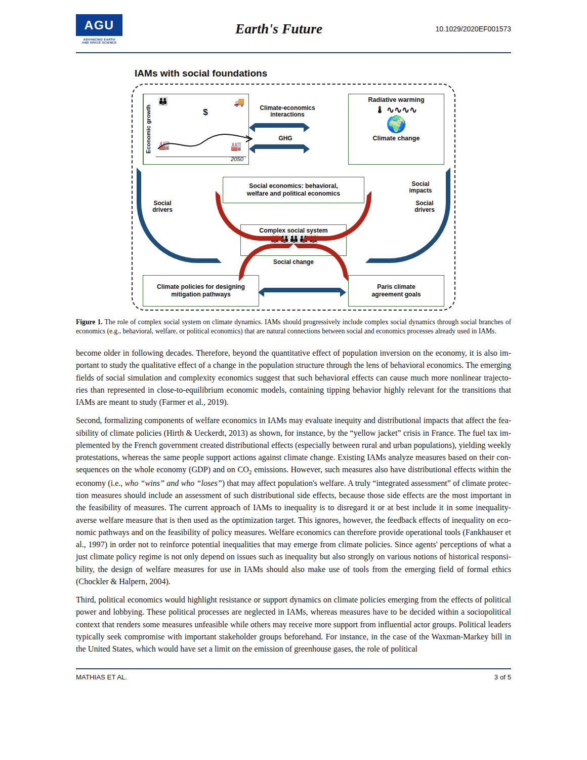AGU Advancing Earth
and Space Science
Earth's Future
10.1029/2020EF001573
IAMs with social foundations
Economic growth
👪 $ 🚚 🏭 🏭
2050
Radiative warming
🌡 ∿∿∿∿
🌍
Climate change
Social economics: behavioral,
welfare and political economics
Complex social system
👪👪👪👪👪
Climate policies for designing
mitigation pathways
Paris climate
agreement goals
Climate-economics
interactions
GHG
Social
impacts
Social
drivers
Social
drivers
Social change
Figure 1. The role of complex social system on climate dynamics. IAMs should progressively include complex social dynamics through social branches of economics (e.g., behavioral, welfare, or political economics) that are natural connections between social and economics processes already used in IAMs.
become older in following decades. Therefore, beyond the quantitative effect of population inversion on the economy, it is also important to study the qualitative effect of a change in the population structure through the lens of behavioral economics. The emerging fields of social simulation and complexity economics suggest that such behavioral effects can cause much more nonlinear trajectories than represented in close-to-equilibrium economic models, containing tipping behavior highly relevant for the transitions that IAMs are meant to study (Farmer et al., 2019).
Second, formalizing components of welfare economics in IAMs may evaluate inequity and distributional impacts that affect the feasibility of climate policies (Hirth & Ueckerdt, 2013) as shown, for instance, by the “yellow jacket” crisis in France. The fuel tax implemented by the French government created distributional effects (especially between rural and urban populations), yielding weekly protestations, whereas the same people support actions against climate change. Existing IAMs analyze measures based on their consequences on the whole economy (GDP) and on CO2 emissions. However, such measures also have distributional effects within the economy (i.e., who “wins” and who “loses”) that may affect population's welfare. A truly “integrated assessment” of climate protection measures should include an assessment of such distributional side effects, because those side effects are the most important in the feasibility of measures. The current approach of IAMs to inequality is to disregard it or at best include it in some inequality-averse welfare measure that is then used as the optimization target. This ignores, however, the feedback effects of inequality on economic pathways and on the feasibility of policy measures. Welfare economics can therefore provide operational tools (Fankhauser et al., 1997) in order not to reinforce potential inequalities that may emerge from climate policies. Since agents' perceptions of what a just climate policy regime is not only depend on issues such as inequality but also strongly on various notions of historical responsibility, the design of welfare measures for use in IAMs should also make use of tools from the emerging field of formal ethics (Chockler & Halpern, 2004).
Third, political economics would highlight resistance or support dynamics on climate policies emerging from the effects of political power and lobbying. These political processes are neglected in IAMs, whereas measures have to be decided within a sociopolitical context that renders some measures unfeasible while others may receive more support from influential actor groups. Political leaders typically seek compromise with important stakeholder groups beforehand. For instance, in the case of the Waxman-Markey bill in the United States, which would have set a limit on the emission of greenhouse gases, the role of political
MATHIAS ET AL. 3 of 5